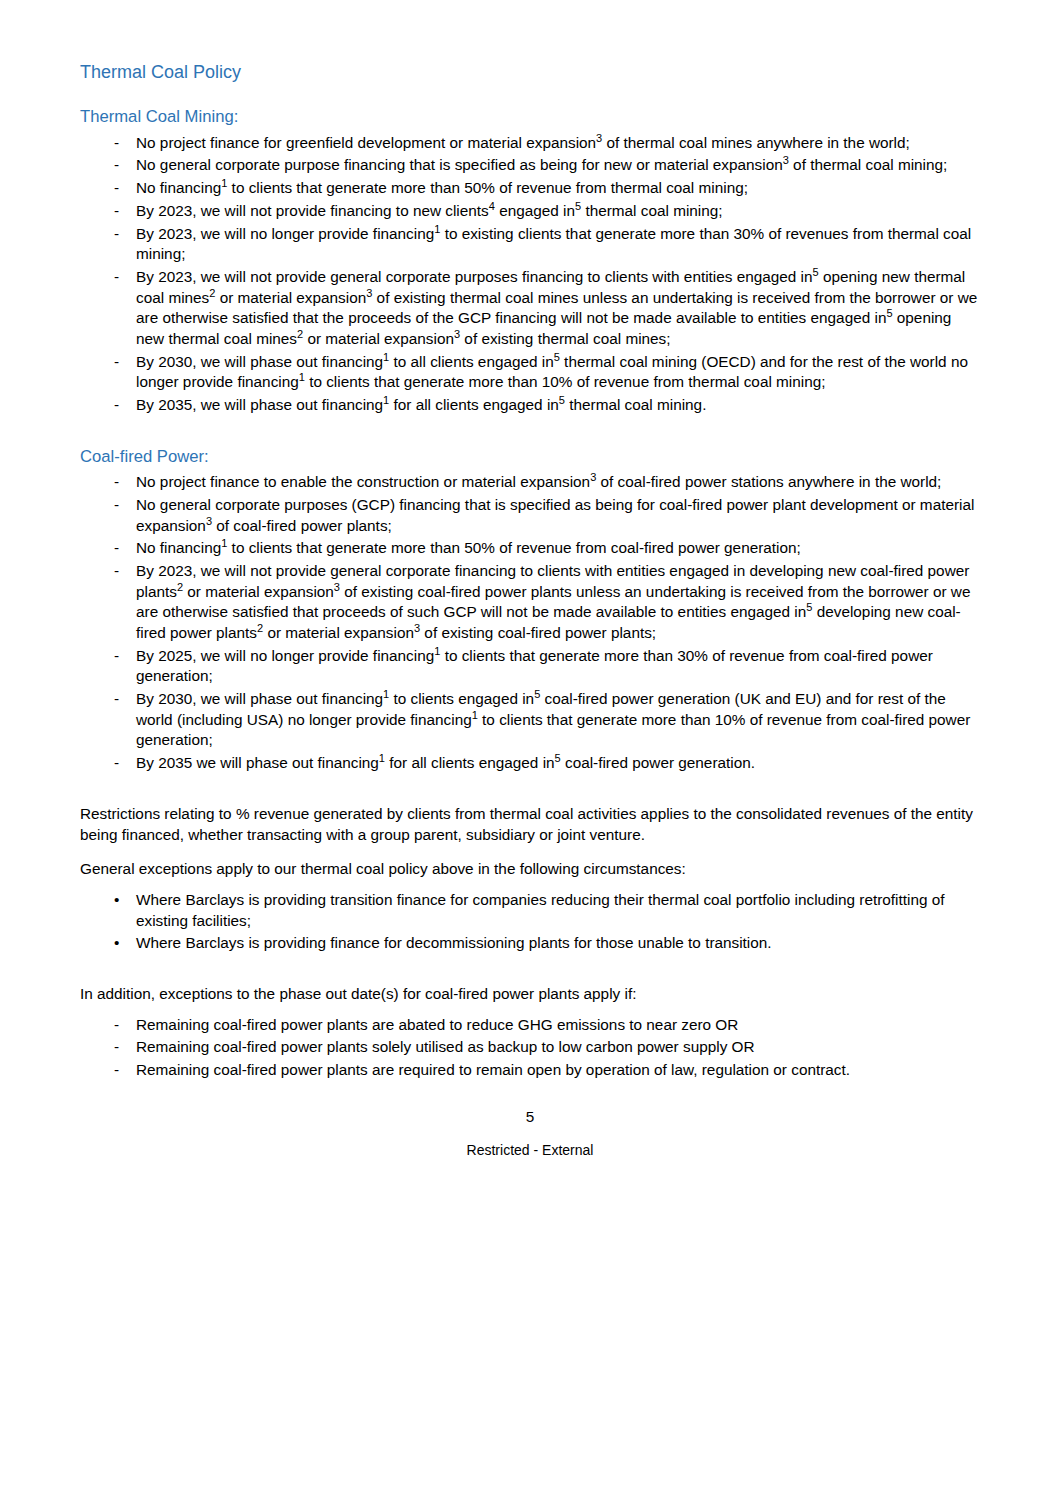Thermal Coal Policy
Thermal Coal Mining:
No project finance for greenfield development or material expansion3 of thermal coal mines anywhere in the world;
No general corporate purpose financing that is specified as being for new or material expansion3 of thermal coal mining;
No financing1 to clients that generate more than 50% of revenue from thermal coal mining;
By 2023, we will not provide financing to new clients4 engaged in5 thermal coal mining;
By 2023, we will no longer provide financing1 to existing clients that generate more than 30% of revenues from thermal coal mining;
By 2023, we will not provide general corporate purposes financing to clients with entities engaged in5 opening new thermal coal mines2 or material expansion3 of existing thermal coal mines unless an undertaking is received from the borrower or we are otherwise satisfied that the proceeds of the GCP financing will not be made available to entities engaged in5 opening new thermal coal mines2 or material expansion3 of existing thermal coal mines;
By 2030, we will phase out financing1 to all clients engaged in5 thermal coal mining (OECD) and for the rest of the world no longer provide financing1 to clients that generate more than 10% of revenue from thermal coal mining;
By 2035, we will phase out financing1 for all clients engaged in5 thermal coal mining.
Coal-fired Power:
No project finance to enable the construction or material expansion3 of coal-fired power stations anywhere in the world;
No general corporate purposes (GCP) financing that is specified as being for coal-fired power plant development or material expansion3 of coal-fired power plants;
No financing1 to clients that generate more than 50% of revenue from coal-fired power generation;
By 2023, we will not provide general corporate financing to clients with entities engaged in developing new coal-fired power plants2 or material expansion3 of existing coal-fired power plants unless an undertaking is received from the borrower or we are otherwise satisfied that proceeds of such GCP will not be made available to entities engaged in5 developing new coal-fired power plants2 or material expansion3 of existing coal-fired power plants;
By 2025, we will no longer provide financing1 to clients that generate more than 30% of revenue from coal-fired power generation;
By 2030, we will phase out financing1 to clients engaged in5 coal-fired power generation (UK and EU) and for rest of the world (including USA) no longer provide financing1 to clients that generate more than 10% of revenue from coal-fired power generation;
By 2035 we will phase out financing1 for all clients engaged in5 coal-fired power generation.
Restrictions relating to % revenue generated by clients from thermal coal activities applies to the consolidated revenues of the entity being financed, whether transacting with a group parent, subsidiary or joint venture.
General exceptions apply to our thermal coal policy above in the following circumstances:
Where Barclays is providing transition finance for companies reducing their thermal coal portfolio including retrofitting of existing facilities;
Where Barclays is providing finance for decommissioning plants for those unable to transition.
In addition, exceptions to the phase out date(s) for coal-fired power plants apply if:
Remaining coal-fired power plants are abated to reduce GHG emissions to near zero OR
Remaining coal-fired power plants solely utilised as backup to low carbon power supply OR
Remaining coal-fired power plants are required to remain open by operation of law, regulation or contract.
5
Restricted - External